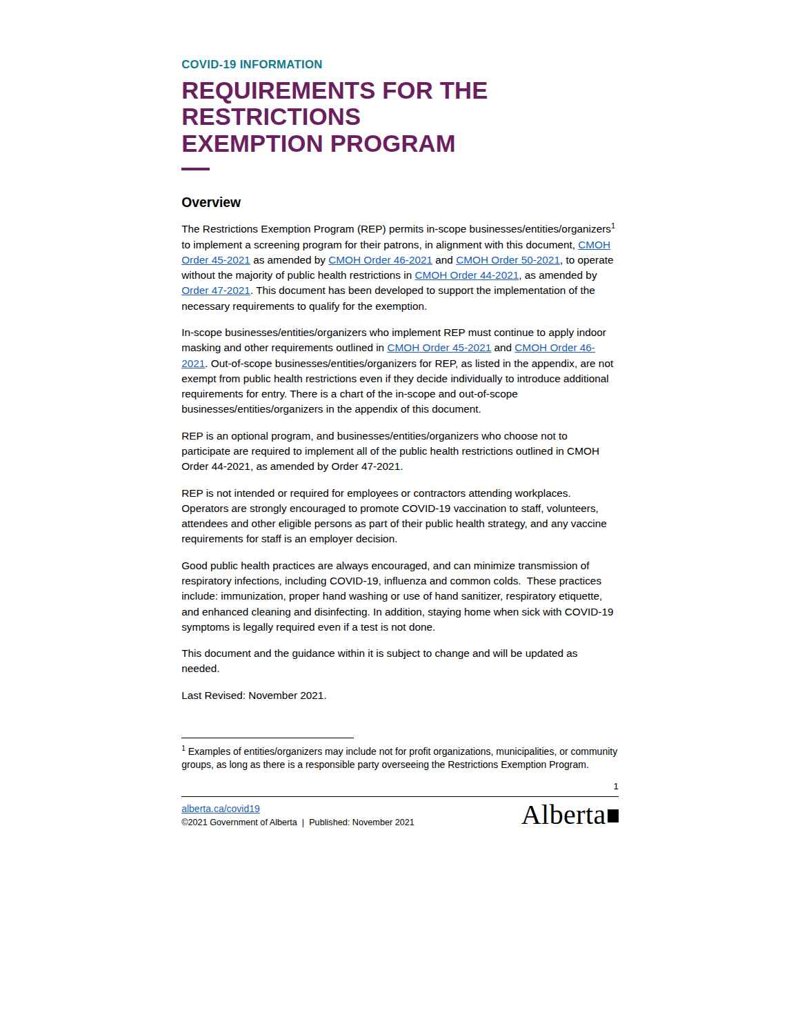COVID-19 INFORMATION
REQUIREMENTS FOR THE RESTRICTIONS
EXEMPTION PROGRAM
Overview
The Restrictions Exemption Program (REP) permits in-scope businesses/entities/organizers1 to implement a screening program for their patrons, in alignment with this document, CMOH Order 45-2021 as amended by CMOH Order 46-2021 and CMOH Order 50-2021, to operate without the majority of public health restrictions in CMOH Order 44-2021, as amended by Order 47-2021. This document has been developed to support the implementation of the necessary requirements to qualify for the exemption.
In-scope businesses/entities/organizers who implement REP must continue to apply indoor masking and other requirements outlined in CMOH Order 45-2021 and CMOH Order 46-2021. Out-of-scope businesses/entities/organizers for REP, as listed in the appendix, are not exempt from public health restrictions even if they decide individually to introduce additional requirements for entry. There is a chart of the in-scope and out-of-scope businesses/entities/organizers in the appendix of this document.
REP is an optional program, and businesses/entities/organizers who choose not to participate are required to implement all of the public health restrictions outlined in CMOH Order 44-2021, as amended by Order 47-2021.
REP is not intended or required for employees or contractors attending workplaces. Operators are strongly encouraged to promote COVID-19 vaccination to staff, volunteers, attendees and other eligible persons as part of their public health strategy, and any vaccine requirements for staff is an employer decision.
Good public health practices are always encouraged, and can minimize transmission of respiratory infections, including COVID-19, influenza and common colds. These practices include: immunization, proper hand washing or use of hand sanitizer, respiratory etiquette, and enhanced cleaning and disinfecting. In addition, staying home when sick with COVID-19 symptoms is legally required even if a test is not done.
This document and the guidance within it is subject to change and will be updated as needed.
Last Revised: November 2021.
1 Examples of entities/organizers may include not for profit organizations, municipalities, or community groups, as long as there is a responsible party overseeing the Restrictions Exemption Program.
1
alberta.ca/covid19
©2021 Government of Alberta | Published: November 2021
Alberta